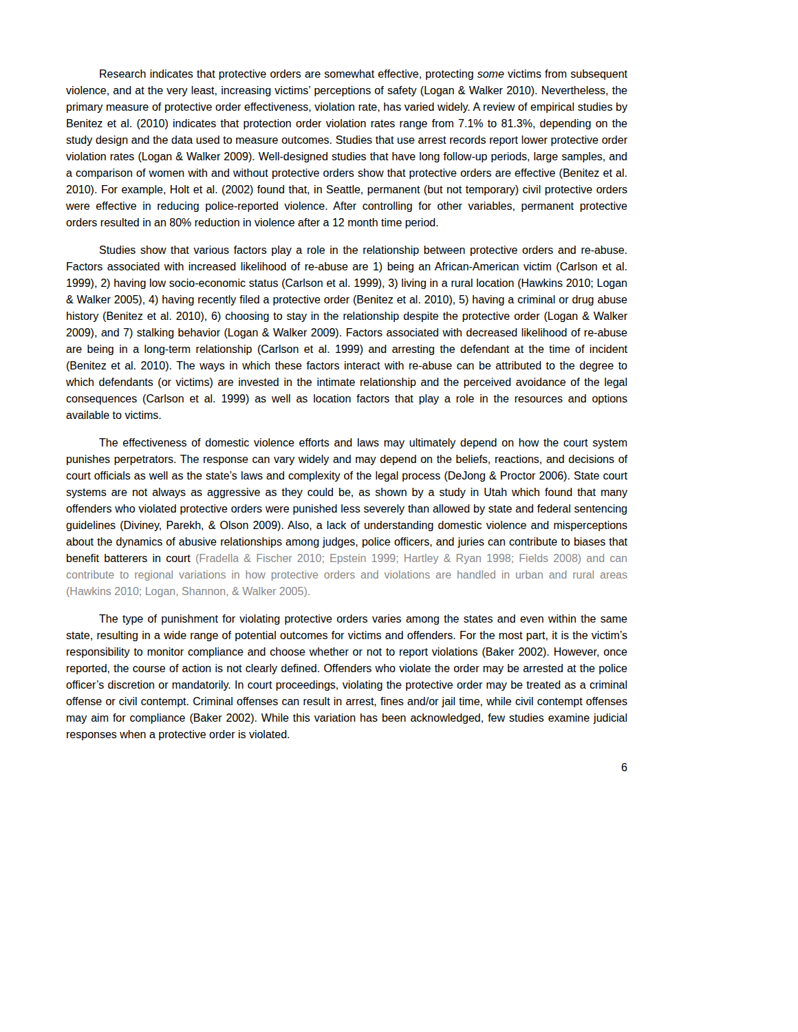Research indicates that protective orders are somewhat effective, protecting some victims from subsequent violence, and at the very least, increasing victims’ perceptions of safety (Logan & Walker 2010). Nevertheless, the primary measure of protective order effectiveness, violation rate, has varied widely. A review of empirical studies by Benitez et al. (2010) indicates that protection order violation rates range from 7.1% to 81.3%, depending on the study design and the data used to measure outcomes. Studies that use arrest records report lower protective order violation rates (Logan & Walker 2009). Well-designed studies that have long follow-up periods, large samples, and a comparison of women with and without protective orders show that protective orders are effective (Benitez et al. 2010). For example, Holt et al. (2002) found that, in Seattle, permanent (but not temporary) civil protective orders were effective in reducing police-reported violence. After controlling for other variables, permanent protective orders resulted in an 80% reduction in violence after a 12 month time period.
Studies show that various factors play a role in the relationship between protective orders and re-abuse. Factors associated with increased likelihood of re-abuse are 1) being an African-American victim (Carlson et al. 1999), 2) having low socio-economic status (Carlson et al. 1999), 3) living in a rural location (Hawkins 2010; Logan & Walker 2005), 4) having recently filed a protective order (Benitez et al. 2010), 5) having a criminal or drug abuse history (Benitez et al. 2010), 6) choosing to stay in the relationship despite the protective order (Logan & Walker 2009), and 7) stalking behavior (Logan & Walker 2009). Factors associated with decreased likelihood of re-abuse are being in a long-term relationship (Carlson et al. 1999) and arresting the defendant at the time of incident (Benitez et al. 2010). The ways in which these factors interact with re-abuse can be attributed to the degree to which defendants (or victims) are invested in the intimate relationship and the perceived avoidance of the legal consequences (Carlson et al. 1999) as well as location factors that play a role in the resources and options available to victims.
The effectiveness of domestic violence efforts and laws may ultimately depend on how the court system punishes perpetrators. The response can vary widely and may depend on the beliefs, reactions, and decisions of court officials as well as the state’s laws and complexity of the legal process (DeJong & Proctor 2006). State court systems are not always as aggressive as they could be, as shown by a study in Utah which found that many offenders who violated protective orders were punished less severely than allowed by state and federal sentencing guidelines (Diviney, Parekh, & Olson 2009). Also, a lack of understanding domestic violence and misperceptions about the dynamics of abusive relationships among judges, police officers, and juries can contribute to biases that benefit batterers in court (Fradella & Fischer 2010; Epstein 1999; Hartley & Ryan 1998; Fields 2008) and can contribute to regional variations in how protective orders and violations are handled in urban and rural areas (Hawkins 2010; Logan, Shannon, & Walker 2005).
The type of punishment for violating protective orders varies among the states and even within the same state, resulting in a wide range of potential outcomes for victims and offenders. For the most part, it is the victim’s responsibility to monitor compliance and choose whether or not to report violations (Baker 2002). However, once reported, the course of action is not clearly defined. Offenders who violate the order may be arrested at the police officer’s discretion or mandatorily. In court proceedings, violating the protective order may be treated as a criminal offense or civil contempt. Criminal offenses can result in arrest, fines and/or jail time, while civil contempt offenses may aim for compliance (Baker 2002). While this variation has been acknowledged, few studies examine judicial responses when a protective order is violated.
6